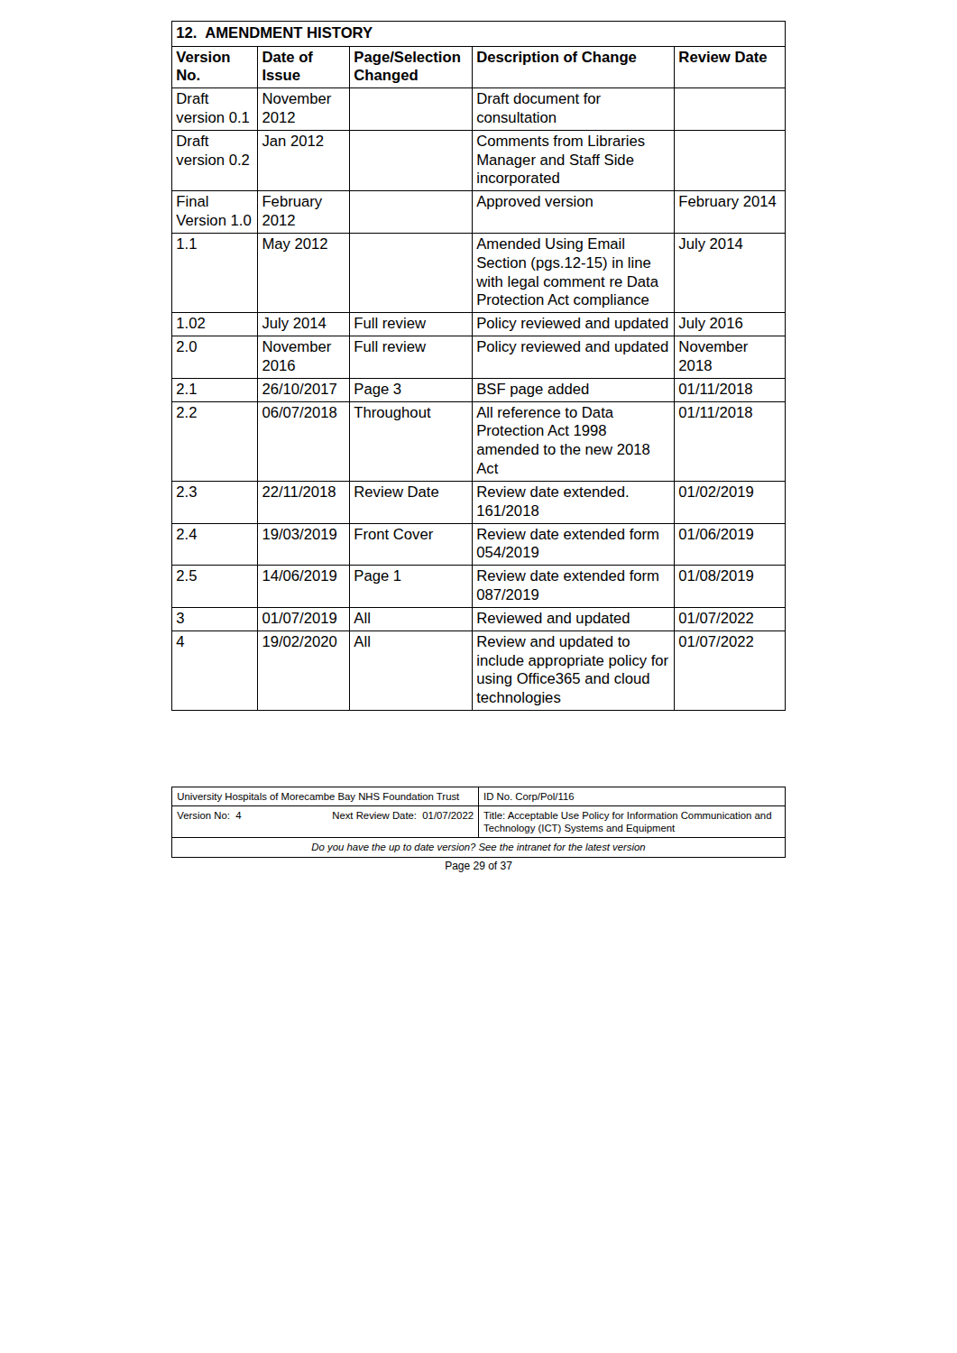12. AMENDMENT HISTORY
| Version No. | Date of Issue | Page/Selection Changed | Description of Change | Review Date |
| --- | --- | --- | --- | --- |
| Draft version 0.1 | November 2012 | | Draft document for consultation | |
| Draft version 0.2 | Jan 2012 | | Comments from Libraries Manager and Staff Side incorporated | |
| Final Version 1.0 | February 2012 | | Approved version | February 2014 |
| 1.1 | May 2012 | | Amended Using Email Section (pgs.12-15) in line with legal comment re Data Protection Act compliance | July 2014 |
| 1.02 | July 2014 | Full review | Policy reviewed and updated | July 2016 |
| 2.0 | November 2016 | Full review | Policy reviewed and updated | November 2018 |
| 2.1 | 26/10/2017 | Page 3 | BSF page added | 01/11/2018 |
| 2.2 | 06/07/2018 | Throughout | All reference to Data Protection Act 1998 amended to the new 2018 Act | 01/11/2018 |
| 2.3 | 22/11/2018 | Review Date | Review date extended. 161/2018 | 01/02/2019 |
| 2.4 | 19/03/2019 | Front Cover | Review date extended form 054/2019 | 01/06/2019 |
| 2.5 | 14/06/2019 | Page 1 | Review date extended form 087/2019 | 01/08/2019 |
| 3 | 01/07/2019 | All | Reviewed and updated | 01/07/2022 |
| 4 | 19/02/2020 | All | Review and updated to include appropriate policy for using Office365 and cloud technologies | 01/07/2022 |
| University Hospitals of Morecambe Bay NHS Foundation Trust | ID No. Corp/Pol/116 |
| Version No: 4 Next Review Date: 01/07/2022 | Title: Acceptable Use Policy for Information Communication and Technology (ICT) Systems and Equipment |
Do you have the up to date version? See the intranet for the latest version
Page 29 of 37